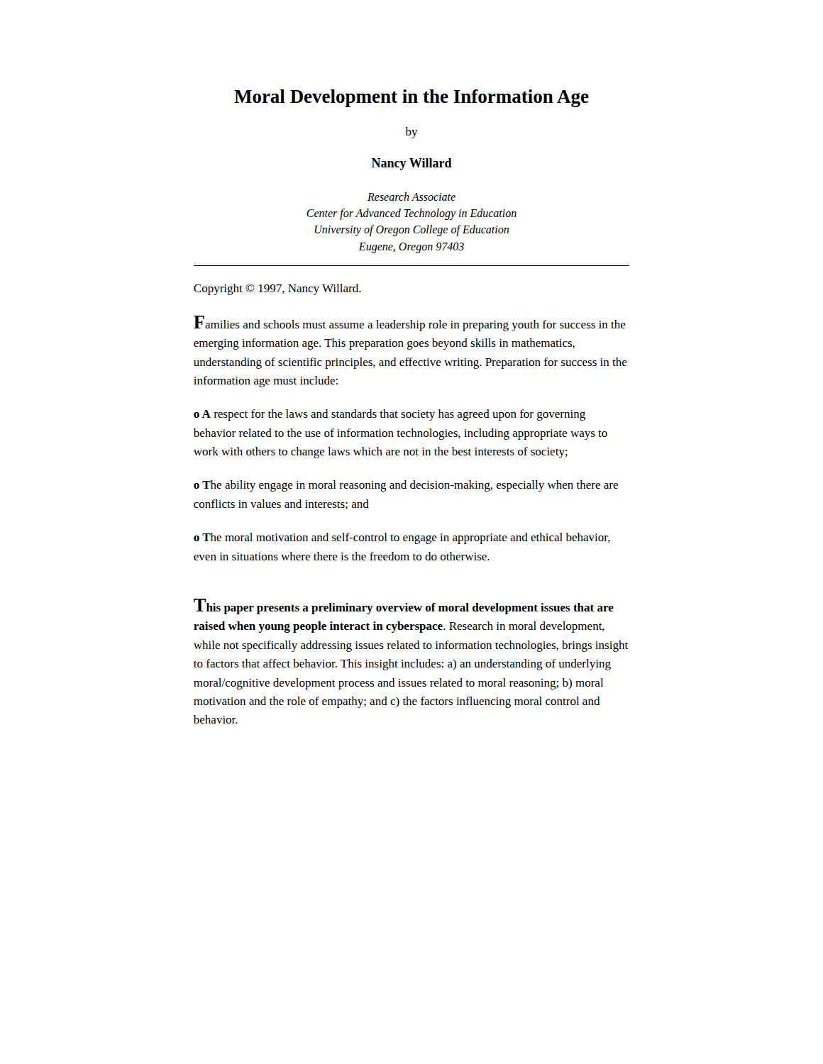Moral Development in the Information Age
by
Nancy Willard
Research Associate
Center for Advanced Technology in Education
University of Oregon College of Education
Eugene, Oregon 97403
Copyright © 1997, Nancy Willard.
Families and schools must assume a leadership role in preparing youth for success in the emerging information age. This preparation goes beyond skills in mathematics, understanding of scientific principles, and effective writing. Preparation for success in the information age must include:
o A respect for the laws and standards that society has agreed upon for governing behavior related to the use of information technologies, including appropriate ways to work with others to change laws which are not in the best interests of society;
o The ability engage in moral reasoning and decision-making, especially when there are conflicts in values and interests; and
o The moral motivation and self-control to engage in appropriate and ethical behavior, even in situations where there is the freedom to do otherwise.
This paper presents a preliminary overview of moral development issues that are raised when young people interact in cyberspace. Research in moral development, while not specifically addressing issues related to information technologies, brings insight to factors that affect behavior. This insight includes: a) an understanding of underlying moral/cognitive development process and issues related to moral reasoning; b) moral motivation and the role of empathy; and c) the factors influencing moral control and behavior.